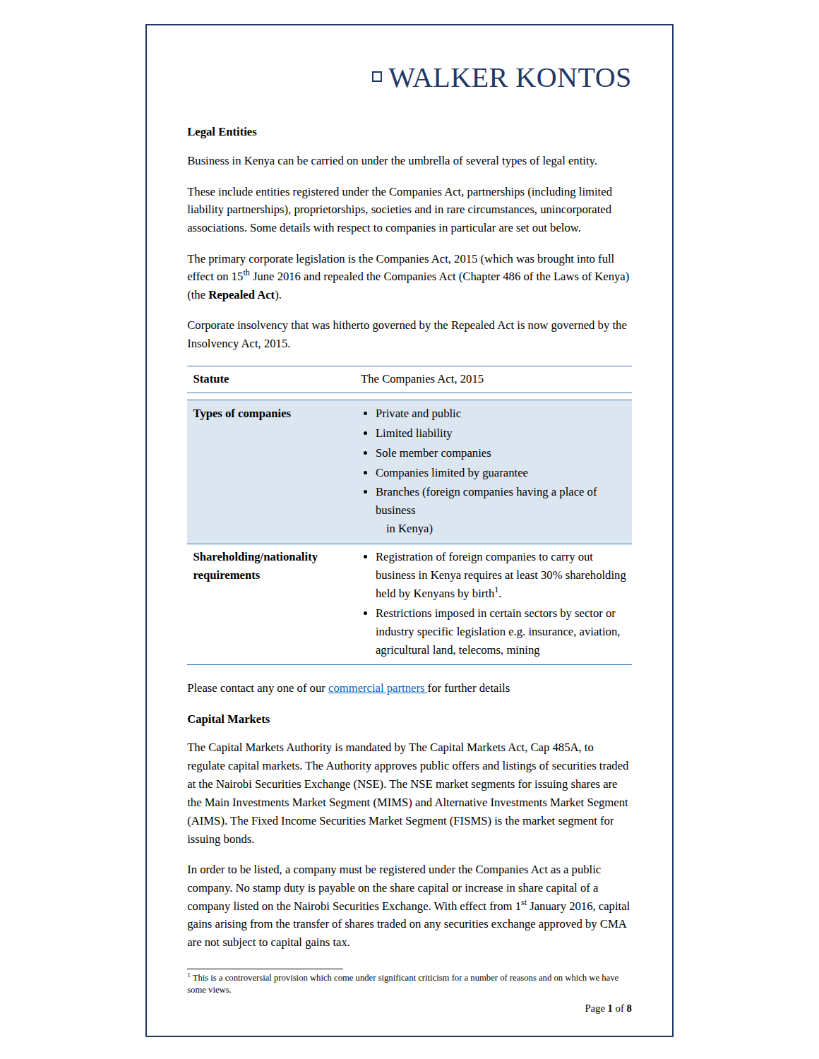WALKER KONTOS
Legal Entities
Business in Kenya can be carried on under the umbrella of several types of legal entity.
These include entities registered under the Companies Act, partnerships (including limited liability partnerships), proprietorships, societies and in rare circumstances, unincorporated associations. Some details with respect to companies in particular are set out below.
The primary corporate legislation is the Companies Act, 2015 (which was brought into full effect on 15th June 2016 and repealed the Companies Act (Chapter 486 of the Laws of Kenya) (the Repealed Act).
Corporate insolvency that was hitherto governed by the Repealed Act is now governed by the Insolvency Act, 2015.
| Statute | The Companies Act, 2015 |
| Types of companies | Private and public Limited liability Sole member companies Companies limited by guarantee Branches (foreign companies having a place of business in Kenya) |
| Shareholding/nationality requirements | Registration of foreign companies to carry out business in Kenya requires at least 30% shareholding held by Kenyans by birth 1 . Restrictions imposed in certain sectors by sector or industry specific legislation e.g. insurance, aviation, agricultural land, telecoms, mining |
Please contact any one of our commercial partners for further details
Capital Markets
The Capital Markets Authority is mandated by The Capital Markets Act, Cap 485A, to regulate capital markets. The Authority approves public offers and listings of securities traded at the Nairobi Securities Exchange (NSE). The NSE market segments for issuing shares are the Main Investments Market Segment (MIMS) and Alternative Investments Market Segment (AIMS). The Fixed Income Securities Market Segment (FISMS) is the market segment for issuing bonds.
In order to be listed, a company must be registered under the Companies Act as a public company. No stamp duty is payable on the share capital or increase in share capital of a company listed on the Nairobi Securities Exchange. With effect from 1st January 2016, capital gains arising from the transfer of shares traded on any securities exchange approved by CMA are not subject to capital gains tax.
1 This is a controversial provision which come under significant criticism for a number of reasons and on which we have some views.
Page 1 of 8